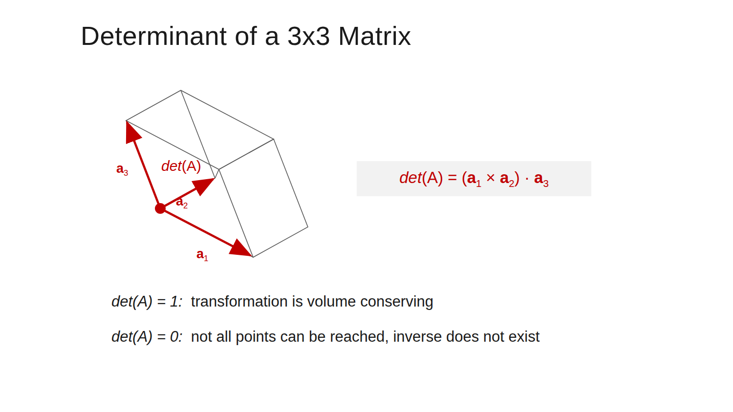Determinant of a 3x3 Matrix
a3 a2 a1 det(A)
det(A) = (a1 × a2) · a3
det(A) = 1: transformation is volume conserving
det(A) = 0: not all points can be reached, inverse does not exist